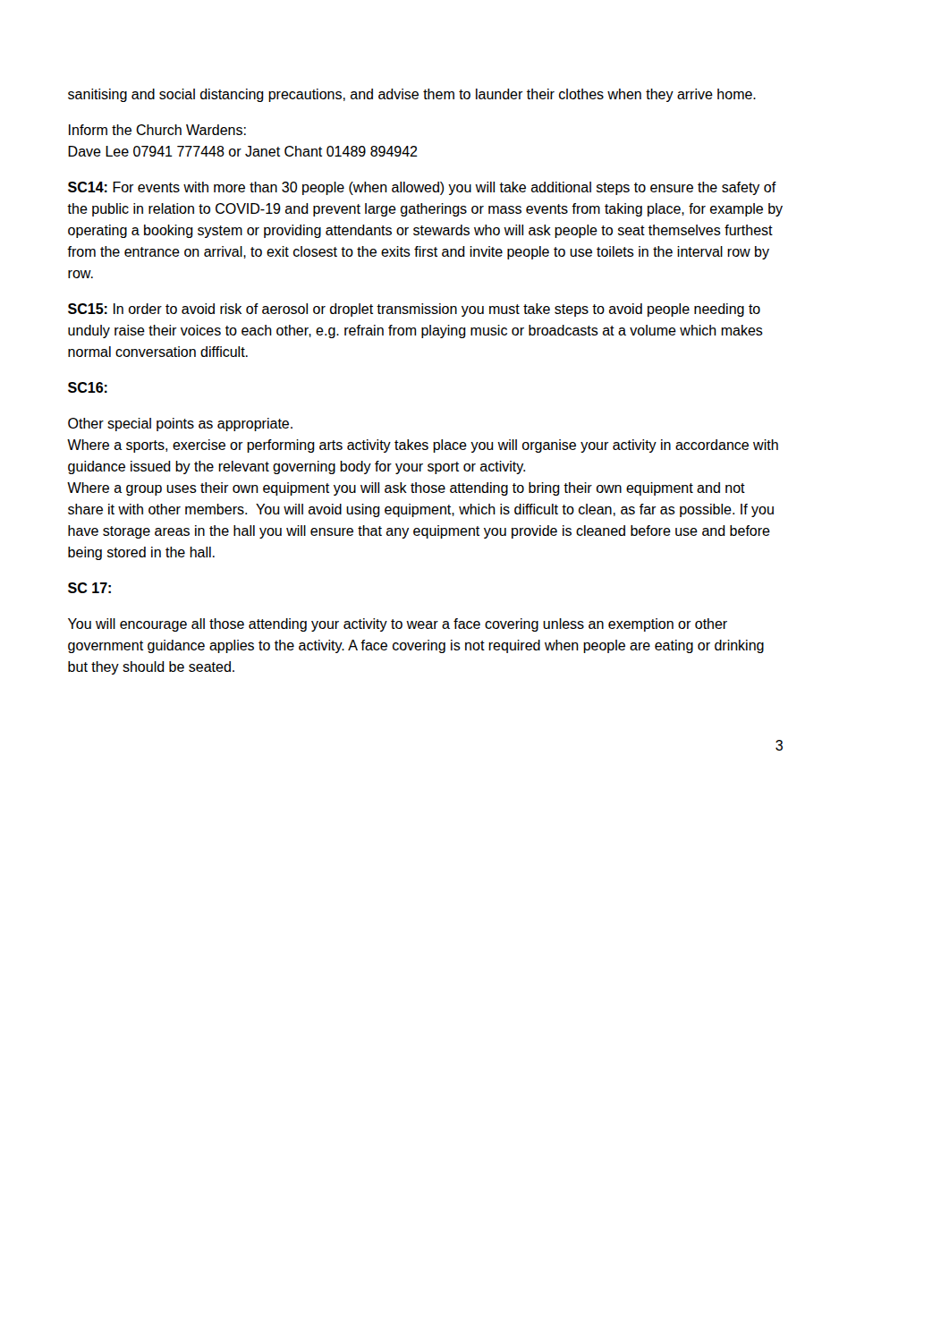sanitising and social distancing precautions, and advise them to launder their clothes when they arrive home.
Inform the Church Wardens:
Dave Lee 07941 777448 or Janet Chant 01489 894942
SC14: For events with more than 30 people (when allowed) you will take additional steps to ensure the safety of the public in relation to COVID-19 and prevent large gatherings or mass events from taking place, for example by operating a booking system or providing attendants or stewards who will ask people to seat themselves furthest from the entrance on arrival, to exit closest to the exits first and invite people to use toilets in the interval row by row.
SC15: In order to avoid risk of aerosol or droplet transmission you must take steps to avoid people needing to unduly raise their voices to each other, e.g. refrain from playing music or broadcasts at a volume which makes normal conversation difficult.
SC16:
Other special points as appropriate.
Where a sports, exercise or performing arts activity takes place you will organise your activity in accordance with guidance issued by the relevant governing body for your sport or activity.
Where a group uses their own equipment you will ask those attending to bring their own equipment and not share it with other members. You will avoid using equipment, which is difficult to clean, as far as possible. If you have storage areas in the hall you will ensure that any equipment you provide is cleaned before use and before being stored in the hall.
SC 17:
You will encourage all those attending your activity to wear a face covering unless an exemption or other government guidance applies to the activity. A face covering is not required when people are eating or drinking but they should be seated.
3